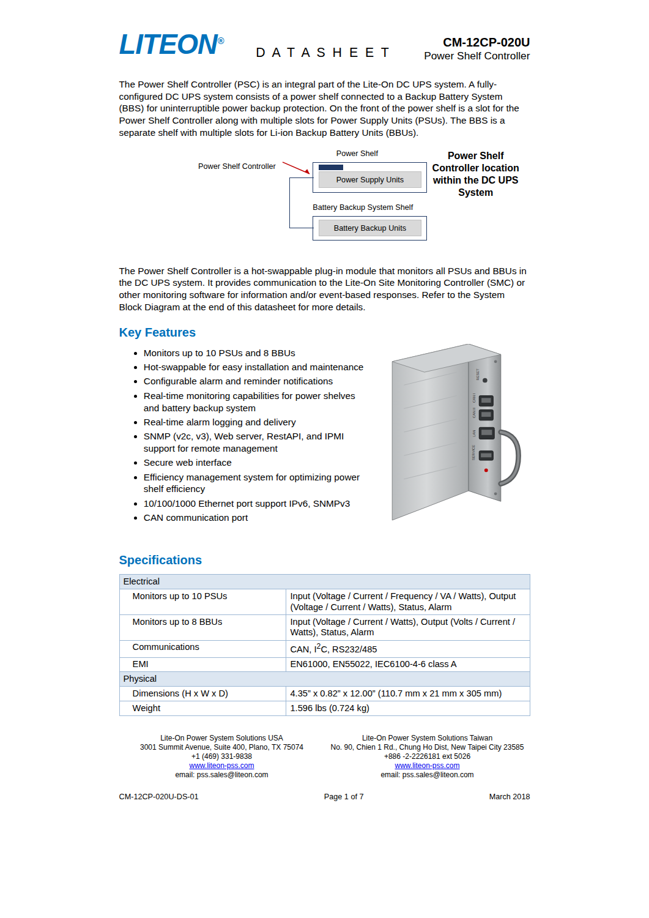LITEON®
D A T A S H E E T
CM-12CP-020U
Power Shelf Controller
The Power Shelf Controller (PSC) is an integral part of the Lite-On DC UPS system. A fully-configured DC UPS system consists of a power shelf connected to a Backup Battery System (BBS) for uninterruptible power backup protection. On the front of the power shelf is a slot for the Power Shelf Controller along with multiple slots for Power Supply Units (PSUs). The BBS is a separate shelf with multiple slots for Li-ion Backup Battery Units (BBUs).
Power Shelf Controller
Power Shelf
Power Supply Units
Battery Backup System Shelf
Battery Backup Units
Power Shelf
Controller location
within the DC UPS
System
The Power Shelf Controller is a hot-swappable plug-in module that monitors all PSUs and BBUs in the DC UPS system. It provides communication to the Lite-On Site Monitoring Controller (SMC) or other monitoring software for information and/or event-based responses. Refer to the System Block Diagram at the end of this datasheet for more details.
Key Features
Monitors up to 10 PSUs and 8 BBUs
Hot-swappable for easy installation and maintenance
Configurable alarm and reminder notifications
Real-time monitoring capabilities for power shelves and battery backup system
Real-time alarm logging and delivery
SNMP (v2c, v3), Web server, RestAPI, and IPMI support for remote management
Secure web interface
Efficiency management system for optimizing power shelf efficiency
10/100/1000 Ethernet port support IPv6, SNMPv3
CAN communication port
RESET CAN I CAN II LAN SERVICE
Specifications
| Electrical |
| Monitors up to 10 PSUs | Input (Voltage / Current / Frequency / VA / Watts), Output (Voltage / Current / Watts), Status, Alarm |
| Monitors up to 8 BBUs | Input (Voltage / Current / Watts), Output (Volts / Current / Watts), Status, Alarm |
| Communications | CAN, I 2 C, RS232/485 |
| EMI | EN61000, EN55022, IEC6100-4-6 class A |
| Physical |
| Dimensions (H x W x D) | 4.35” x 0.82” x 12.00” (110.7 mm x 21 mm x 305 mm) |
| Weight | 1.596 lbs (0.724 kg) |
Lite-On Power System Solutions USA
3001 Summit Avenue, Suite 400, Plano, TX 75074
+1 (469) 331-9838
www.liteon-pss.com
email: pss.sales@liteon.com
Lite-On Power System Solutions Taiwan
No. 90, Chien 1 Rd., Chung Ho Dist, New Taipei City 23585
+886 -2-2226181 ext 5026
www.liteon-pss.com
email: pss.sales@liteon.com
CM-12CP-020U-DS-01
Page 1 of 7
March 2018